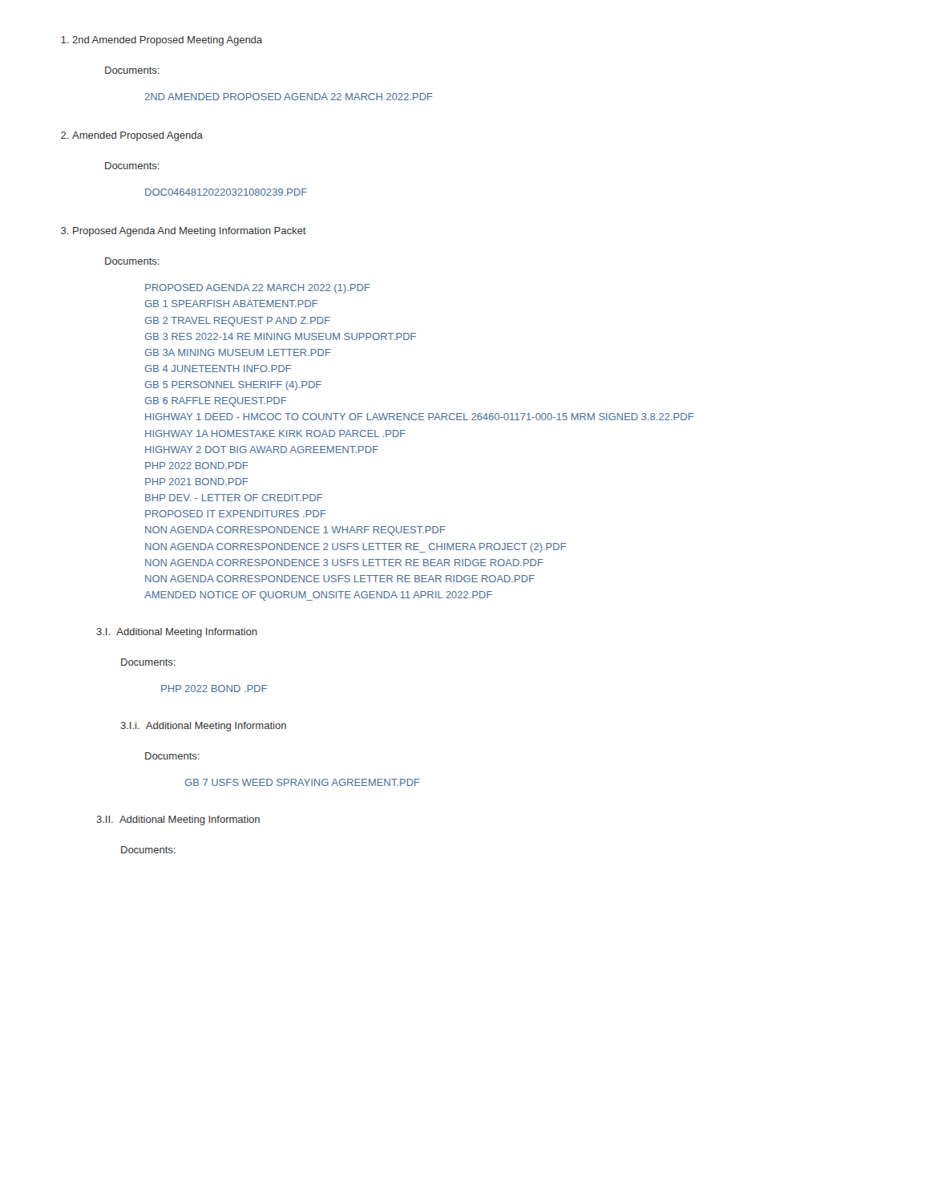2nd Amended Proposed Meeting Agenda
Documents:
2ND AMENDED PROPOSED AGENDA 22 MARCH 2022.PDF
Amended Proposed Agenda
Documents:
DOC04648120220321080239.PDF
Proposed Agenda And Meeting Information Packet
Documents:
PROPOSED AGENDA 22 MARCH 2022 (1).PDF GB 1 SPEARFISH ABATEMENT.PDF GB 2 TRAVEL REQUEST P AND Z.PDF GB 3 RES 2022-14 RE MINING MUSEUM SUPPORT.PDF GB 3A MINING MUSEUM LETTER.PDF GB 4 JUNETEENTH INFO.PDF GB 5 PERSONNEL SHERIFF (4).PDF GB 6 RAFFLE REQUEST.PDF HIGHWAY 1 DEED - HMCOC TO COUNTY OF LAWRENCE PARCEL 26460-01171-000-15 MRM SIGNED 3.8.22.PDF HIGHWAY 1A HOMESTAKE KIRK ROAD PARCEL .PDF HIGHWAY 2 DOT BIG AWARD AGREEMENT.PDF PHP 2022 BOND.PDF PHP 2021 BOND.PDF BHP DEV. - LETTER OF CREDIT.PDF PROPOSED IT EXPENDITURES .PDF NON AGENDA CORRESPONDENCE 1 WHARF REQUEST.PDF NON AGENDA CORRESPONDENCE 2 USFS LETTER RE_ CHIMERA PROJECT (2).PDF NON AGENDA CORRESPONDENCE 3 USFS LETTER RE BEAR RIDGE ROAD.PDF NON AGENDA CORRESPONDENCE USFS LETTER RE BEAR RIDGE ROAD.PDF AMENDED NOTICE OF QUORUM_ONSITE AGENDA 11 APRIL 2022.PDF
3.I. Additional Meeting Information
Documents:
PHP 2022 BOND .PDF
3.I.i. Additional Meeting Information
Documents:
GB 7 USFS WEED SPRAYING AGREEMENT.PDF
3.II. Additional Meeting Information
Documents: